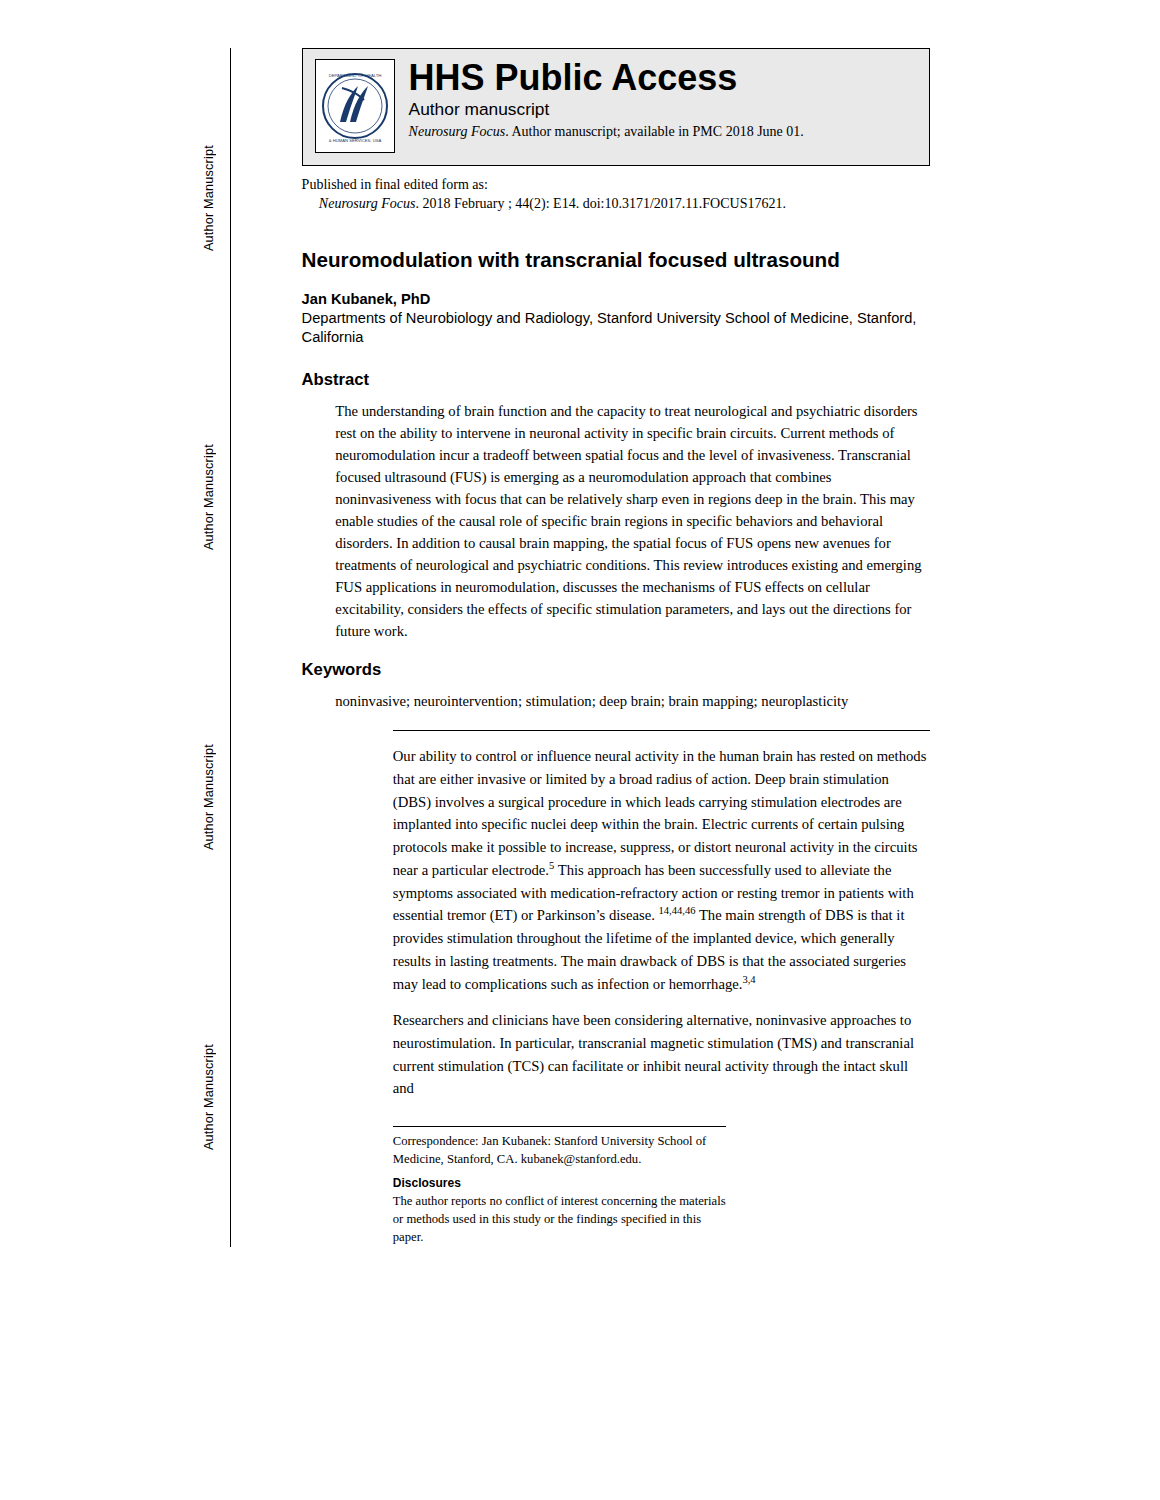Author Manuscript Author Manuscript Author Manuscript Author Manuscript
DEPARTMENT OF HEALTH & HUMAN SERVICES, USA
HHS Public Access
Author manuscript
Neurosurg Focus. Author manuscript; available in PMC 2018 June 01.
Published in final edited form as:
Neurosurg Focus. 2018 February ; 44(2): E14. doi:10.3171/2017.11.FOCUS17621.
Neuromodulation with transcranial focused ultrasound
Jan Kubanek, PhD
Departments of Neurobiology and Radiology, Stanford University School of Medicine, Stanford, California
Abstract
The understanding of brain function and the capacity to treat neurological and psychiatric disorders rest on the ability to intervene in neuronal activity in specific brain circuits. Current methods of neuromodulation incur a tradeoff between spatial focus and the level of invasiveness. Transcranial focused ultrasound (FUS) is emerging as a neuromodulation approach that combines noninvasiveness with focus that can be relatively sharp even in regions deep in the brain. This may enable studies of the causal role of specific brain regions in specific behaviors and behavioral disorders. In addition to causal brain mapping, the spatial focus of FUS opens new avenues for treatments of neurological and psychiatric conditions. This review introduces existing and emerging FUS applications in neuromodulation, discusses the mechanisms of FUS effects on cellular excitability, considers the effects of specific stimulation parameters, and lays out the directions for future work.
Keywords
noninvasive; neurointervention; stimulation; deep brain; brain mapping; neuroplasticity
Our ability to control or influence neural activity in the human brain has rested on methods that are either invasive or limited by a broad radius of action. Deep brain stimulation (DBS) involves a surgical procedure in which leads carrying stimulation electrodes are implanted into specific nuclei deep within the brain. Electric currents of certain pulsing protocols make it possible to increase, suppress, or distort neuronal activity in the circuits near a particular electrode.5 This approach has been successfully used to alleviate the symptoms associated with medication-refractory action or resting tremor in patients with essential tremor (ET) or Parkinson’s disease. 14,44,46 The main strength of DBS is that it provides stimulation throughout the lifetime of the implanted device, which generally results in lasting treatments. The main drawback of DBS is that the associated surgeries may lead to complications such as infection or hemorrhage.3,4
Researchers and clinicians have been considering alternative, noninvasive approaches to neurostimulation. In particular, transcranial magnetic stimulation (TMS) and transcranial current stimulation (TCS) can facilitate or inhibit neural activity through the intact skull and
Correspondence: Jan Kubanek: Stanford University School of Medicine, Stanford, CA. kubanek@stanford.edu.
Disclosures
The author reports no conflict of interest concerning the materials or methods used in this study or the findings specified in this paper.